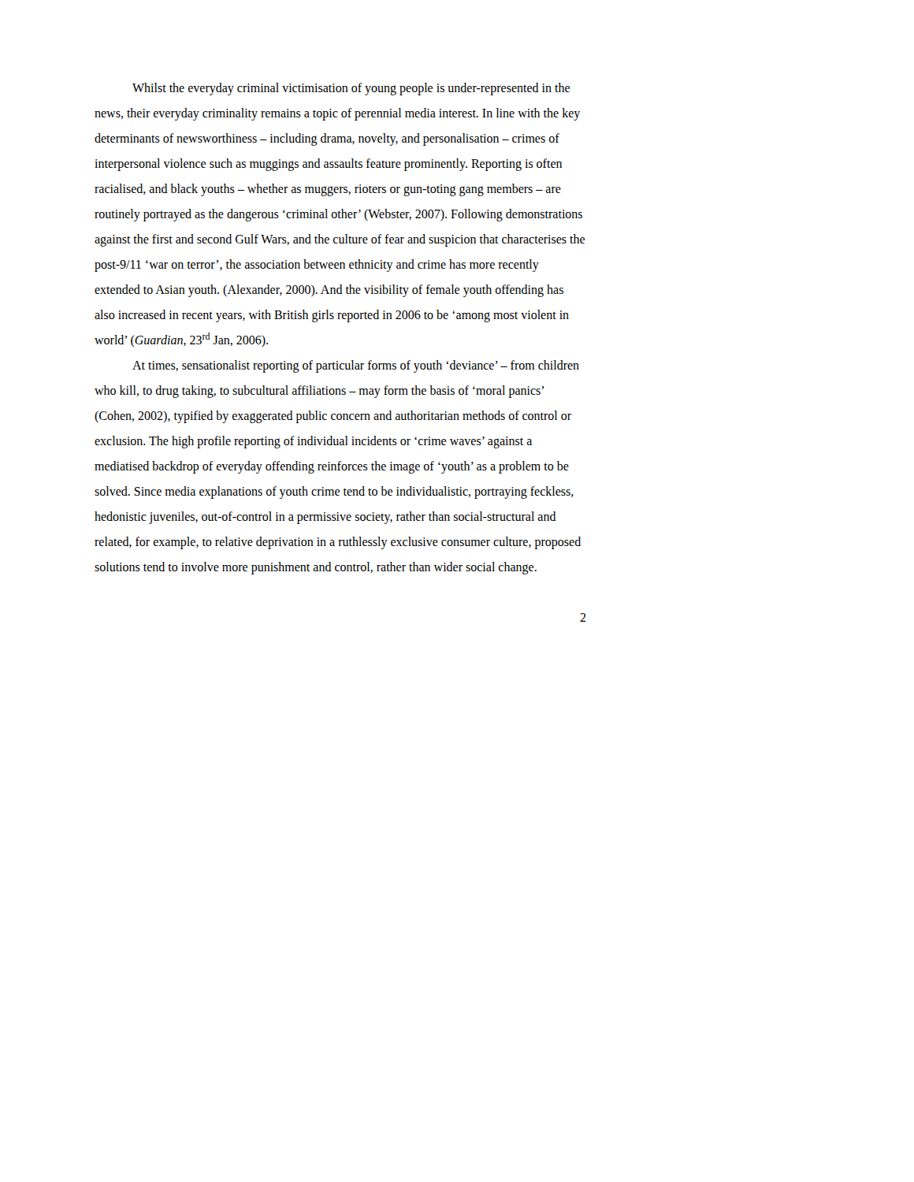Whilst the everyday criminal victimisation of young people is under-represented in the news, their everyday criminality remains a topic of perennial media interest. In line with the key determinants of newsworthiness – including drama, novelty, and personalisation – crimes of interpersonal violence such as muggings and assaults feature prominently. Reporting is often racialised, and black youths – whether as muggers, rioters or gun-toting gang members – are routinely portrayed as the dangerous ‘criminal other’ (Webster, 2007). Following demonstrations against the first and second Gulf Wars, and the culture of fear and suspicion that characterises the post-9/11 ‘war on terror’, the association between ethnicity and crime has more recently extended to Asian youth. (Alexander, 2000). And the visibility of female youth offending has also increased in recent years, with British girls reported in 2006 to be ‘among most violent in world’ (Guardian, 23rd Jan, 2006).
At times, sensationalist reporting of particular forms of youth ‘deviance’ – from children who kill, to drug taking, to subcultural affiliations – may form the basis of ‘moral panics’ (Cohen, 2002), typified by exaggerated public concern and authoritarian methods of control or exclusion. The high profile reporting of individual incidents or ‘crime waves’ against a mediatised backdrop of everyday offending reinforces the image of ‘youth’ as a problem to be solved. Since media explanations of youth crime tend to be individualistic, portraying feckless, hedonistic juveniles, out-of-control in a permissive society, rather than social-structural and related, for example, to relative deprivation in a ruthlessly exclusive consumer culture, proposed solutions tend to involve more punishment and control, rather than wider social change.
2